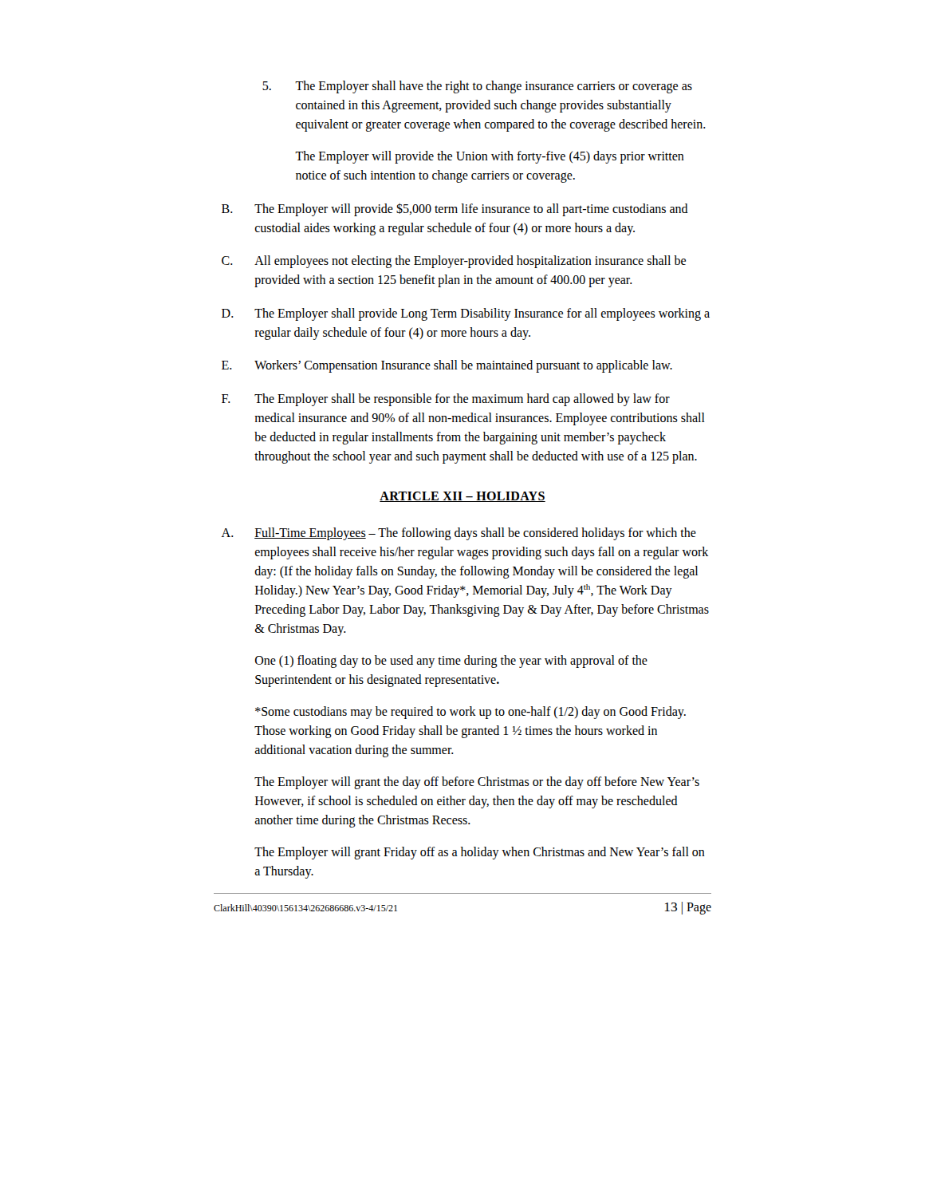5.
The Employer shall have the right to change insurance carriers or coverage as contained in this Agreement, provided such change provides substantially equivalent or greater coverage when compared to the coverage described herein.
The Employer will provide the Union with forty-five (45) days prior written notice of such intention to change carriers or coverage.
B.
The Employer will provide $5,000 term life insurance to all part-time custodians and custodial aides working a regular schedule of four (4) or more hours a day.
C.
All employees not electing the Employer-provided hospitalization insurance shall be provided with a section 125 benefit plan in the amount of 400.00 per year.
D.
The Employer shall provide Long Term Disability Insurance for all employees working a regular daily schedule of four (4) or more hours a day.
E.
Workers’ Compensation Insurance shall be maintained pursuant to applicable law.
F.
The Employer shall be responsible for the maximum hard cap allowed by law for medical insurance and 90% of all non-medical insurances. Employee contributions shall be deducted in regular installments from the bargaining unit member’s paycheck throughout the school year and such payment shall be deducted with use of a 125 plan.
ARTICLE XII – HOLIDAYS
A.
Full-Time Employees – The following days shall be considered holidays for which the employees shall receive his/her regular wages providing such days fall on a regular work day: (If the holiday falls on Sunday, the following Monday will be considered the legal Holiday.) New Year’s Day, Good Friday*, Memorial Day, July 4th, The Work Day Preceding Labor Day, Labor Day, Thanksgiving Day & Day After, Day before Christmas & Christmas Day.
One (1) floating day to be used any time during the year with approval of the Superintendent or his designated representative.
*Some custodians may be required to work up to one-half (1/2) day on Good Friday. Those working on Good Friday shall be granted 1 ½ times the hours worked in additional vacation during the summer.
The Employer will grant the day off before Christmas or the day off before New Year’s However, if school is scheduled on either day, then the day off may be rescheduled another time during the Christmas Recess.
The Employer will grant Friday off as a holiday when Christmas and New Year’s fall on a Thursday.
ClarkHill\40390\156134\262686686.v3-4/15/21
13 | Page